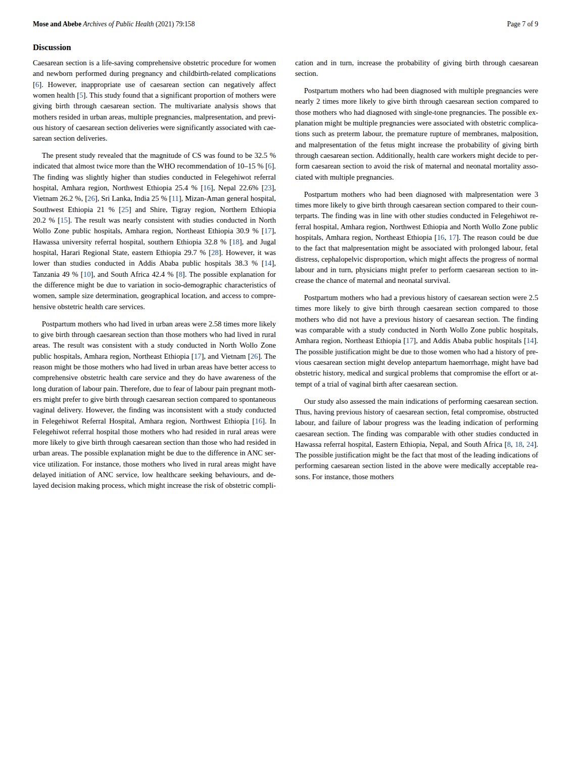Mose and Abebe Archives of Public Health (2021) 79:158
Page 7 of 9
Discussion
Caesarean section is a life-saving comprehensive obstetric procedure for women and newborn performed during pregnancy and childbirth-related complications [6]. However, inappropriate use of caesarean section can negatively affect women health [5]. This study found that a significant proportion of mothers were giving birth through caesarean section. The multivariate analysis shows that mothers resided in urban areas, multiple pregnancies, malpresentation, and previous history of caesarean section deliveries were significantly associated with caesarean section deliveries.
The present study revealed that the magnitude of CS was found to be 32.5 % indicated that almost twice more than the WHO recommendation of 10–15 % [6]. The finding was slightly higher than studies conducted in Felegehiwot referral hospital, Amhara region, Northwest Ethiopia 25.4 % [16], Nepal 22.6% [23], Vietnam 26.2 %, [26], Sri Lanka, India 25 % [11], Mizan-Aman general hospital, Southwest Ethiopia 21 % [25] and Shire, Tigray region, Northern Ethiopia 20.2 % [15]. The result was nearly consistent with studies conducted in North Wollo Zone public hospitals, Amhara region, Northeast Ethiopia 30.9 % [17], Hawassa university referral hospital, southern Ethiopia 32.8 % [18], and Jugal hospital, Harari Regional State, eastern Ethiopia 29.7 % [28]. However, it was lower than studies conducted in Addis Ababa public hospitals 38.3 % [14], Tanzania 49 % [10], and South Africa 42.4 % [8]. The possible explanation for the difference might be due to variation in socio-demographic characteristics of women, sample size determination, geographical location, and access to comprehensive obstetric health care services.
Postpartum mothers who had lived in urban areas were 2.58 times more likely to give birth through caesarean section than those mothers who had lived in rural areas. The result was consistent with a study conducted in North Wollo Zone public hospitals, Amhara region, Northeast Ethiopia [17], and Vietnam [26]. The reason might be those mothers who had lived in urban areas have better access to comprehensive obstetric health care service and they do have awareness of the long duration of labour pain. Therefore, due to fear of labour pain pregnant mothers might prefer to give birth through caesarean section compared to spontaneous vaginal delivery. However, the finding was inconsistent with a study conducted in Felegehiwot Referral Hospital, Amhara region, Northwest Ethiopia [16]. In Felegehiwot referral hospital those mothers who had resided in rural areas were more likely to give birth through caesarean section than those who had resided in urban areas. The possible explanation might be due to the difference in ANC service utilization. For instance, those mothers who lived in rural areas might have delayed initiation of ANC service, low healthcare seeking behaviours, and delayed decision making process, which might increase the risk of obstetric complication and in turn, increase the probability of giving birth through caesarean section.
Postpartum mothers who had been diagnosed with multiple pregnancies were nearly 2 times more likely to give birth through caesarean section compared to those mothers who had diagnosed with single-tone pregnancies. The possible explanation might be multiple pregnancies were associated with obstetric complications such as preterm labour, the premature rupture of membranes, malposition, and malpresentation of the fetus might increase the probability of giving birth through caesarean section. Additionally, health care workers might decide to perform caesarean section to avoid the risk of maternal and neonatal mortality associated with multiple pregnancies.
Postpartum mothers who had been diagnosed with malpresentation were 3 times more likely to give birth through caesarean section compared to their counterparts. The finding was in line with other studies conducted in Felegehiwot referral hospital, Amhara region, Northwest Ethiopia and North Wollo Zone public hospitals, Amhara region, Northeast Ethiopia [16, 17]. The reason could be due to the fact that malpresentation might be associated with prolonged labour, fetal distress, cephalopelvic disproportion, which might affects the progress of normal labour and in turn, physicians might prefer to perform caesarean section to increase the chance of maternal and neonatal survival.
Postpartum mothers who had a previous history of caesarean section were 2.5 times more likely to give birth through caesarean section compared to those mothers who did not have a previous history of caesarean section. The finding was comparable with a study conducted in North Wollo Zone public hospitals, Amhara region, Northeast Ethiopia [17], and Addis Ababa public hospitals [14]. The possible justification might be due to those women who had a history of previous caesarean section might develop antepartum haemorrhage, might have bad obstetric history, medical and surgical problems that compromise the effort or attempt of a trial of vaginal birth after caesarean section.
Our study also assessed the main indications of performing caesarean section. Thus, having previous history of caesarean section, fetal compromise, obstructed labour, and failure of labour progress was the leading indication of performing caesarean section. The finding was comparable with other studies conducted in Hawassa referral hospital, Eastern Ethiopia, Nepal, and South Africa [8, 18, 24]. The possible justification might be the fact that most of the leading indications of performing caesarean section listed in the above were medically acceptable reasons. For instance, those mothers